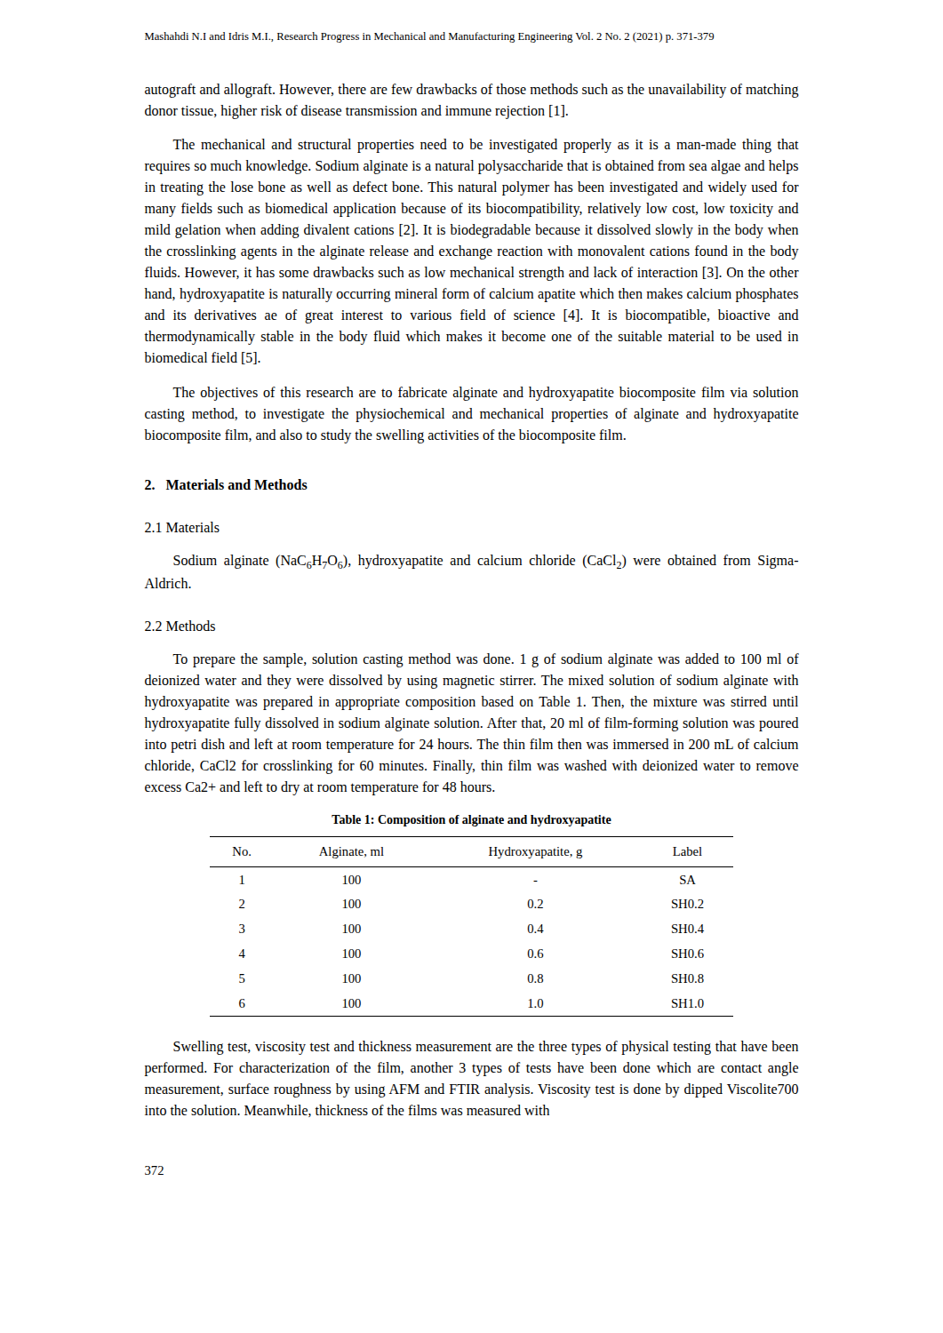Mashahdi N.I and Idris M.I., Research Progress in Mechanical and Manufacturing Engineering Vol. 2 No. 2 (2021) p. 371-379
autograft and allograft. However, there are few drawbacks of those methods such as the unavailability of matching donor tissue, higher risk of disease transmission and immune rejection [1].
The mechanical and structural properties need to be investigated properly as it is a man-made thing that requires so much knowledge. Sodium alginate is a natural polysaccharide that is obtained from sea algae and helps in treating the lose bone as well as defect bone. This natural polymer has been investigated and widely used for many fields such as biomedical application because of its biocompatibility, relatively low cost, low toxicity and mild gelation when adding divalent cations [2]. It is biodegradable because it dissolved slowly in the body when the crosslinking agents in the alginate release and exchange reaction with monovalent cations found in the body fluids. However, it has some drawbacks such as low mechanical strength and lack of interaction [3]. On the other hand, hydroxyapatite is naturally occurring mineral form of calcium apatite which then makes calcium phosphates and its derivatives ae of great interest to various field of science [4]. It is biocompatible, bioactive and thermodynamically stable in the body fluid which makes it become one of the suitable material to be used in biomedical field [5].
The objectives of this research are to fabricate alginate and hydroxyapatite biocomposite film via solution casting method, to investigate the physiochemical and mechanical properties of alginate and hydroxyapatite biocomposite film, and also to study the swelling activities of the biocomposite film.
2. Materials and Methods
2.1 Materials
Sodium alginate (NaC6H7O6), hydroxyapatite and calcium chloride (CaCl2) were obtained from Sigma-Aldrich.
2.2 Methods
To prepare the sample, solution casting method was done. 1 g of sodium alginate was added to 100 ml of deionized water and they were dissolved by using magnetic stirrer. The mixed solution of sodium alginate with hydroxyapatite was prepared in appropriate composition based on Table 1. Then, the mixture was stirred until hydroxyapatite fully dissolved in sodium alginate solution. After that, 20 ml of film-forming solution was poured into petri dish and left at room temperature for 24 hours. The thin film then was immersed in 200 mL of calcium chloride, CaCl2 for crosslinking for 60 minutes. Finally, thin film was washed with deionized water to remove excess Ca2+ and left to dry at room temperature for 48 hours.
Table 1: Composition of alginate and hydroxyapatite
| No. | Alginate, ml | Hydroxyapatite, g | Label |
| --- | --- | --- | --- |
| 1 | 100 | - | SA |
| 2 | 100 | 0.2 | SH0.2 |
| 3 | 100 | 0.4 | SH0.4 |
| 4 | 100 | 0.6 | SH0.6 |
| 5 | 100 | 0.8 | SH0.8 |
| 6 | 100 | 1.0 | SH1.0 |
Swelling test, viscosity test and thickness measurement are the three types of physical testing that have been performed. For characterization of the film, another 3 types of tests have been done which are contact angle measurement, surface roughness by using AFM and FTIR analysis. Viscosity test is done by dipped Viscolite700 into the solution. Meanwhile, thickness of the films was measured with
372